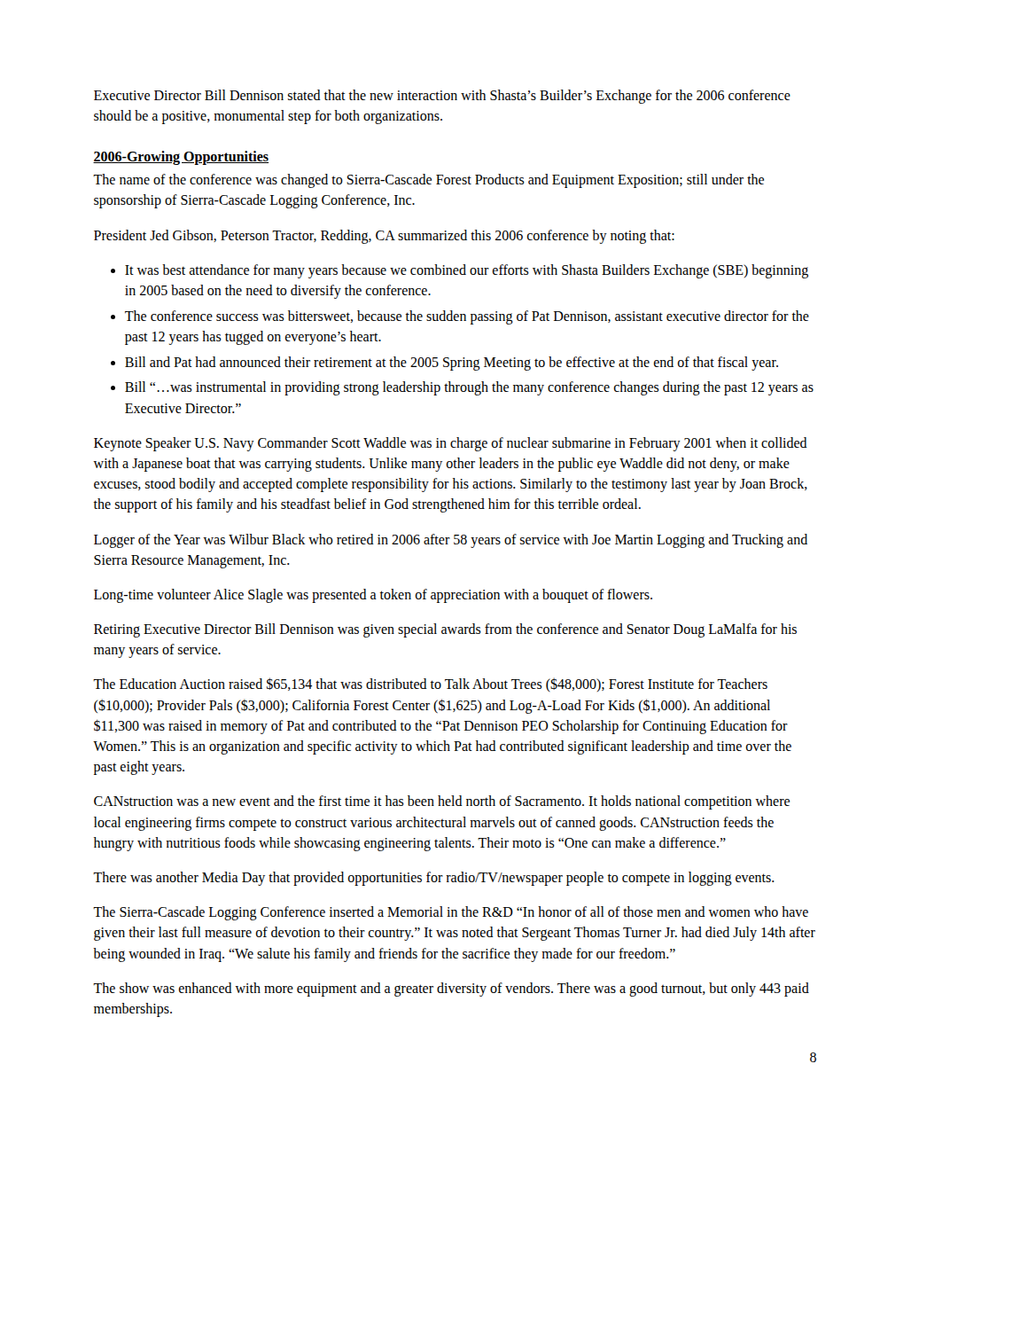Executive Director Bill Dennison stated that the new interaction with Shasta’s Builder’s Exchange for the 2006 conference should be a positive, monumental step for both organizations.
2006-Growing Opportunities
The name of the conference was changed to Sierra-Cascade Forest Products and Equipment Exposition; still under the sponsorship of Sierra-Cascade Logging Conference, Inc.
President Jed Gibson, Peterson Tractor, Redding, CA summarized this 2006 conference by noting that:
It was best attendance for many years because we combined our efforts with Shasta Builders Exchange (SBE) beginning in 2005 based on the need to diversify the conference.
The conference success was bittersweet, because the sudden passing of Pat Dennison, assistant executive director for the past 12 years has tugged on everyone’s heart.
Bill and Pat had announced their retirement at the 2005 Spring Meeting to be effective at the end of that fiscal year.
Bill “…was instrumental in providing strong leadership through the many conference changes during the past 12 years as Executive Director.”
Keynote Speaker U.S. Navy Commander Scott Waddle was in charge of nuclear submarine in February 2001 when it collided with a Japanese boat that was carrying students. Unlike many other leaders in the public eye Waddle did not deny, or make excuses, stood bodily and accepted complete responsibility for his actions. Similarly to the testimony last year by Joan Brock, the support of his family and his steadfast belief in God strengthened him for this terrible ordeal.
Logger of the Year was Wilbur Black who retired in 2006 after 58 years of service with Joe Martin Logging and Trucking and Sierra Resource Management, Inc.
Long-time volunteer Alice Slagle was presented a token of appreciation with a bouquet of flowers.
Retiring Executive Director Bill Dennison was given special awards from the conference and Senator Doug LaMalfa for his many years of service.
The Education Auction raised $65,134 that was distributed to Talk About Trees ($48,000); Forest Institute for Teachers ($10,000); Provider Pals ($3,000); California Forest Center ($1,625) and Log-A-Load For Kids ($1,000). An additional $11,300 was raised in memory of Pat and contributed to the “Pat Dennison PEO Scholarship for Continuing Education for Women.” This is an organization and specific activity to which Pat had contributed significant leadership and time over the past eight years.
CANstruction was a new event and the first time it has been held north of Sacramento. It holds national competition where local engineering firms compete to construct various architectural marvels out of canned goods. CANstruction feeds the hungry with nutritious foods while showcasing engineering talents. Their moto is “One can make a difference.”
There was another Media Day that provided opportunities for radio/TV/newspaper people to compete in logging events.
The Sierra-Cascade Logging Conference inserted a Memorial in the R&D “In honor of all of those men and women who have given their last full measure of devotion to their country.” It was noted that Sergeant Thomas Turner Jr. had died July 14th after being wounded in Iraq. “We salute his family and friends for the sacrifice they made for our freedom.”
The show was enhanced with more equipment and a greater diversity of vendors. There was a good turnout, but only 443 paid memberships.
8